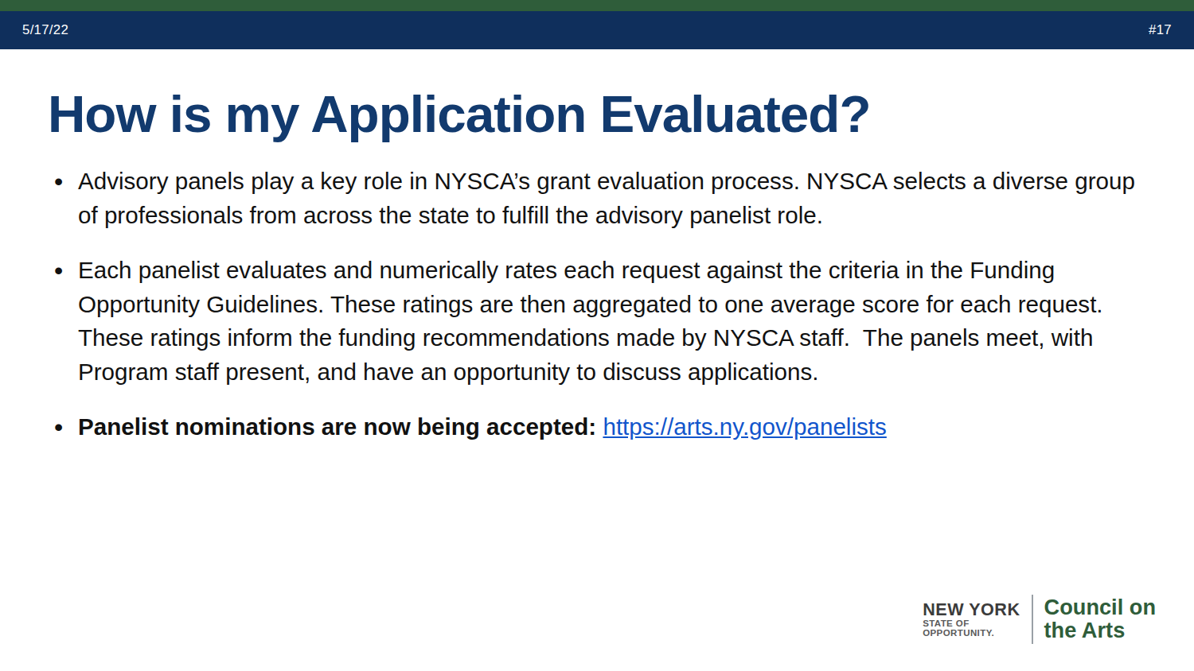5/17/22 #17
How is my Application Evaluated?
Advisory panels play a key role in NYSCA’s grant evaluation process. NYSCA selects a diverse group of professionals from across the state to fulfill the advisory panelist role.
Each panelist evaluates and numerically rates each request against the criteria in the Funding Opportunity Guidelines. These ratings are then aggregated to one average score for each request. These ratings inform the funding recommendations made by NYSCA staff. The panels meet, with Program staff present, and have an opportunity to discuss applications.
Panelist nominations are now being accepted: https://arts.ny.gov/panelists
NEW YORK
STATE OF
OPPORTUNITY.
Council on
the Arts